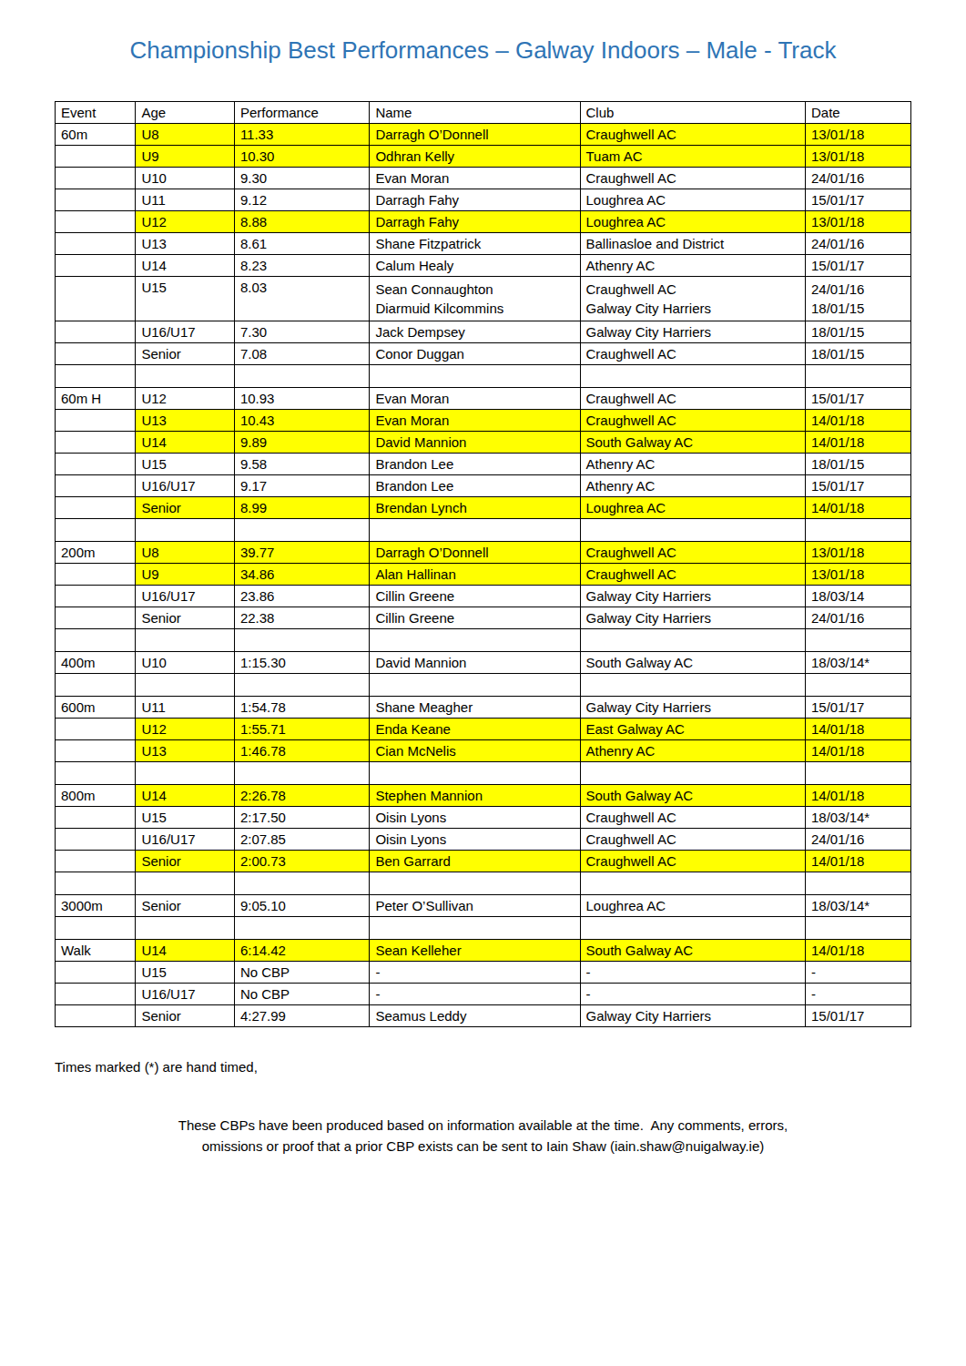Championship Best Performances – Galway Indoors – Male - Track
| Event | Age | Performance | Name | Club | Date |
| --- | --- | --- | --- | --- | --- |
| 60m | U8 | 11.33 | Darragh O’Donnell | Craughwell AC | 13/01/18 |
| | U9 | 10.30 | Odhran Kelly | Tuam AC | 13/01/18 |
| | U10 | 9.30 | Evan Moran | Craughwell AC | 24/01/16 |
| | U11 | 9.12 | Darragh Fahy | Loughrea AC | 15/01/17 |
| | U12 | 8.88 | Darragh Fahy | Loughrea AC | 13/01/18 |
| | U13 | 8.61 | Shane Fitzpatrick | Ballinasloe and District | 24/01/16 |
| | U14 | 8.23 | Calum Healy | Athenry AC | 15/01/17 |
| | U15 | 8.03 | Sean Connaughton Diarmuid Kilcommins | Craughwell AC Galway City Harriers | 24/01/16 18/01/15 |
| | U16/U17 | 7.30 | Jack Dempsey | Galway City Harriers | 18/01/15 |
| | Senior | 7.08 | Conor Duggan | Craughwell AC | 18/01/15 |
| 60m H | U12 | 10.93 | Evan Moran | Craughwell AC | 15/01/17 |
| | U13 | 10.43 | Evan Moran | Craughwell AC | 14/01/18 |
| | U14 | 9.89 | David Mannion | South Galway AC | 14/01/18 |
| | U15 | 9.58 | Brandon Lee | Athenry AC | 18/01/15 |
| | U16/U17 | 9.17 | Brandon Lee | Athenry AC | 15/01/17 |
| | Senior | 8.99 | Brendan Lynch | Loughrea AC | 14/01/18 |
| 200m | U8 | 39.77 | Darragh O’Donnell | Craughwell AC | 13/01/18 |
| | U9 | 34.86 | Alan Hallinan | Craughwell AC | 13/01/18 |
| | U16/U17 | 23.86 | Cillin Greene | Galway City Harriers | 18/03/14 |
| | Senior | 22.38 | Cillin Greene | Galway City Harriers | 24/01/16 |
| 400m | U10 | 1:15.30 | David Mannion | South Galway AC | 18/03/14* |
| 600m | U11 | 1:54.78 | Shane Meagher | Galway City Harriers | 15/01/17 |
| | U12 | 1:55.71 | Enda Keane | East Galway AC | 14/01/18 |
| | U13 | 1:46.78 | Cian McNelis | Athenry AC | 14/01/18 |
| 800m | U14 | 2:26.78 | Stephen Mannion | South Galway AC | 14/01/18 |
| | U15 | 2:17.50 | Oisin Lyons | Craughwell AC | 18/03/14* |
| | U16/U17 | 2:07.85 | Oisin Lyons | Craughwell AC | 24/01/16 |
| | Senior | 2:00.73 | Ben Garrard | Craughwell AC | 14/01/18 |
| 3000m | Senior | 9:05.10 | Peter O’Sullivan | Loughrea AC | 18/03/14* |
| Walk | U14 | 6:14.42 | Sean Kelleher | South Galway AC | 14/01/18 |
| | U15 | No CBP | - | - | - |
| | U16/U17 | No CBP | - | - | - |
| | Senior | 4:27.99 | Seamus Leddy | Galway City Harriers | 15/01/17 |
Times marked (*) are hand timed,
These CBPs have been produced based on information available at the time. Any comments, errors,
omissions or proof that a prior CBP exists can be sent to Iain Shaw (iain.shaw@nuigalway.ie)